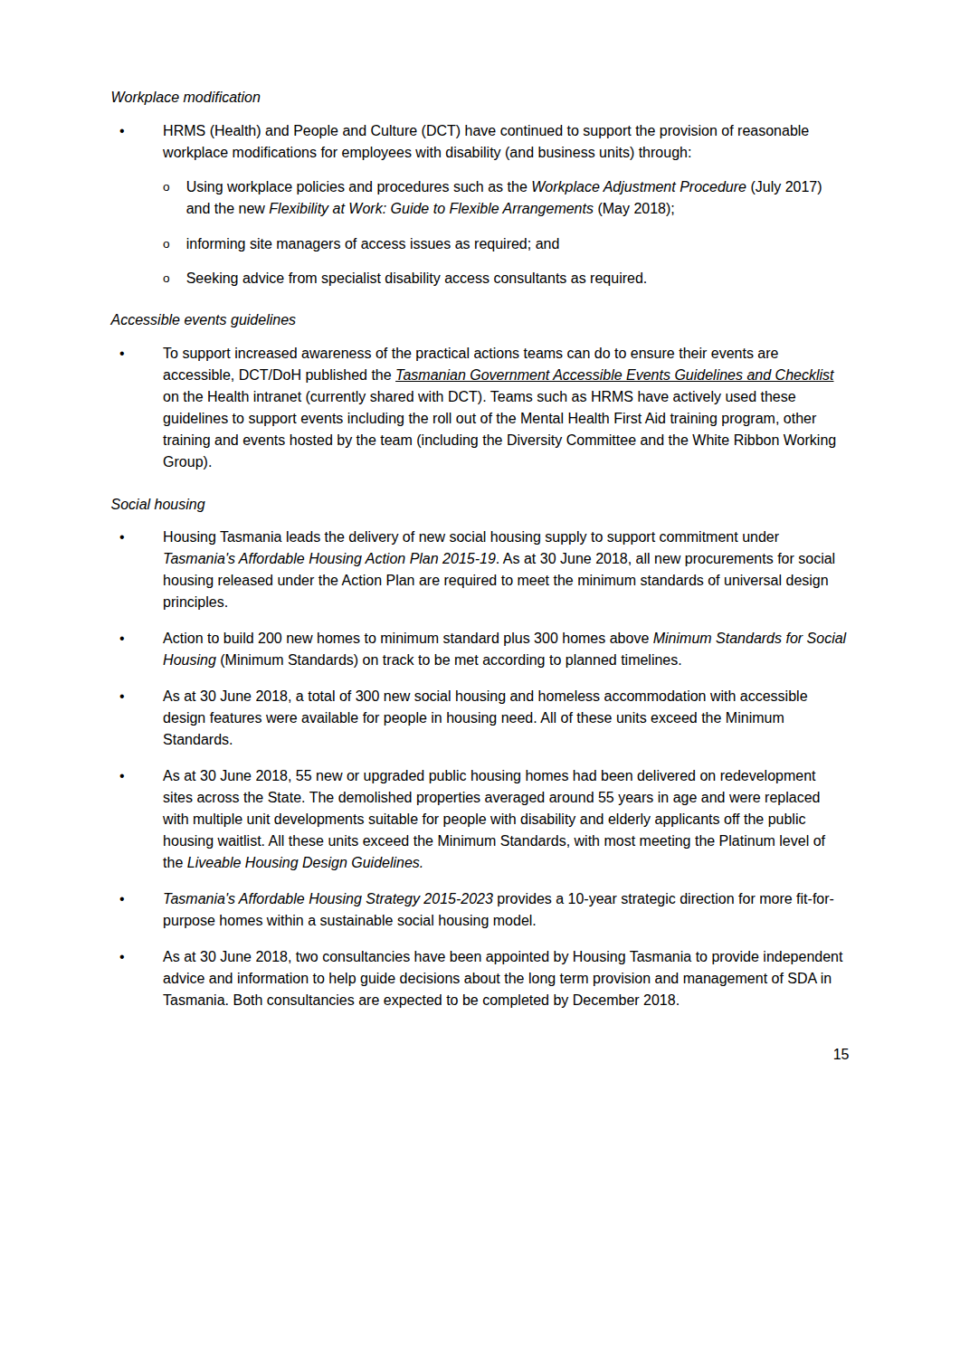Workplace modification
HRMS (Health) and People and Culture (DCT) have continued to support the provision of reasonable workplace modifications for employees with disability (and business units) through:
Using workplace policies and procedures such as the Workplace Adjustment Procedure (July 2017) and the new Flexibility at Work: Guide to Flexible Arrangements (May 2018);
informing site managers of access issues as required; and
Seeking advice from specialist disability access consultants as required.
Accessible events guidelines
To support increased awareness of the practical actions teams can do to ensure their events are accessible, DCT/DoH published the Tasmanian Government Accessible Events Guidelines and Checklist on the Health intranet (currently shared with DCT). Teams such as HRMS have actively used these guidelines to support events including the roll out of the Mental Health First Aid training program, other training and events hosted by the team (including the Diversity Committee and the White Ribbon Working Group).
Social housing
Housing Tasmania leads the delivery of new social housing supply to support commitment under Tasmania's Affordable Housing Action Plan 2015-19. As at 30 June 2018, all new procurements for social housing released under the Action Plan are required to meet the minimum standards of universal design principles.
Action to build 200 new homes to minimum standard plus 300 homes above Minimum Standards for Social Housing (Minimum Standards) on track to be met according to planned timelines.
As at 30 June 2018, a total of 300 new social housing and homeless accommodation with accessible design features were available for people in housing need. All of these units exceed the Minimum Standards.
As at 30 June 2018, 55 new or upgraded public housing homes had been delivered on redevelopment sites across the State. The demolished properties averaged around 55 years in age and were replaced with multiple unit developments suitable for people with disability and elderly applicants off the public housing waitlist. All these units exceed the Minimum Standards, with most meeting the Platinum level of the Liveable Housing Design Guidelines.
Tasmania's Affordable Housing Strategy 2015-2023 provides a 10-year strategic direction for more fit-for-purpose homes within a sustainable social housing model.
As at 30 June 2018, two consultancies have been appointed by Housing Tasmania to provide independent advice and information to help guide decisions about the long term provision and management of SDA in Tasmania. Both consultancies are expected to be completed by December 2018.
15